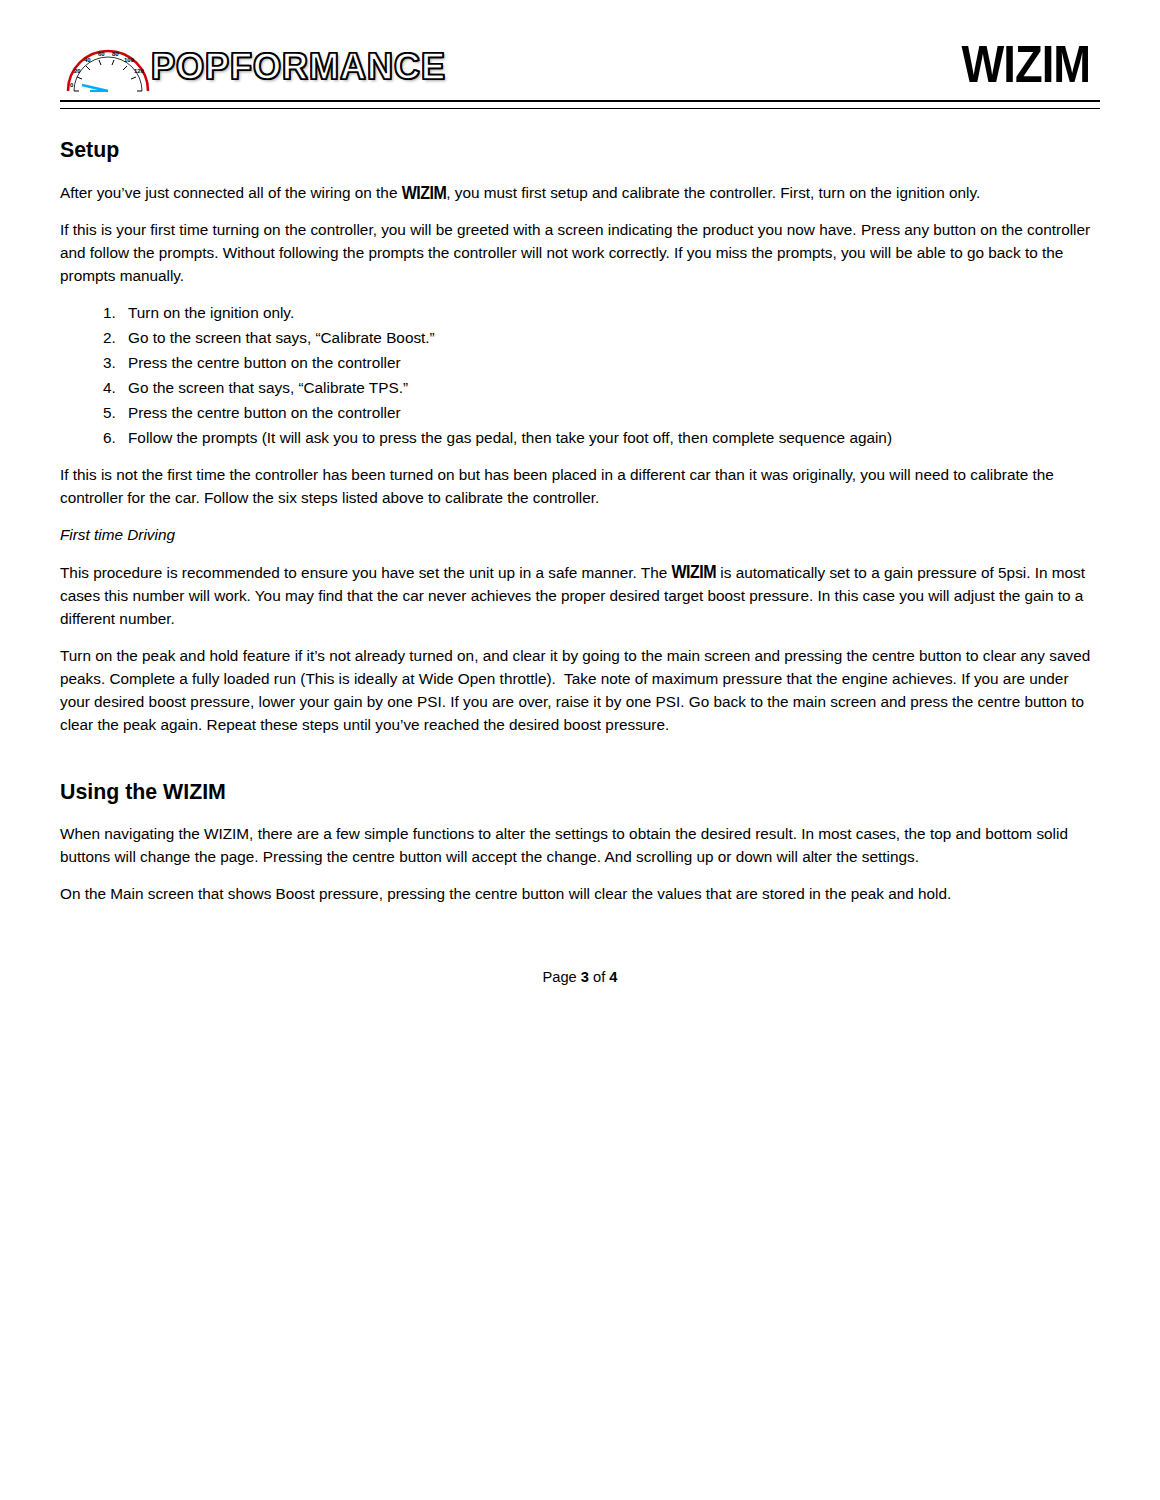0 20 40 60 80 100 120
POPFORMANCE
WIZIM
Setup
After you’ve just connected all of the wiring on the WIZIM, you must first setup and calibrate the controller. First, turn on the ignition only.
If this is your first time turning on the controller, you will be greeted with a screen indicating the product you now have. Press any button on the controller and follow the prompts. Without following the prompts the controller will not work correctly. If you miss the prompts, you will be able to go back to the prompts manually.
Turn on the ignition only.
Go to the screen that says, “Calibrate Boost.”
Press the centre button on the controller
Go the screen that says, “Calibrate TPS.”
Press the centre button on the controller
Follow the prompts (It will ask you to press the gas pedal, then take your foot off, then complete sequence again)
If this is not the first time the controller has been turned on but has been placed in a different car than it was originally, you will need to calibrate the controller for the car. Follow the six steps listed above to calibrate the controller.
First time Driving
This procedure is recommended to ensure you have set the unit up in a safe manner. The WIZIM is automatically set to a gain pressure of 5psi. In most cases this number will work. You may find that the car never achieves the proper desired target boost pressure. In this case you will adjust the gain to a different number.
Turn on the peak and hold feature if it’s not already turned on, and clear it by going to the main screen and pressing the centre button to clear any saved peaks. Complete a fully loaded run (This is ideally at Wide Open throttle). Take note of maximum pressure that the engine achieves. If you are under your desired boost pressure, lower your gain by one PSI. If you are over, raise it by one PSI. Go back to the main screen and press the centre button to clear the peak again. Repeat these steps until you’ve reached the desired boost pressure.
Using the WIZIM
When navigating the WIZIM, there are a few simple functions to alter the settings to obtain the desired result. In most cases, the top and bottom solid buttons will change the page. Pressing the centre button will accept the change. And scrolling up or down will alter the settings.
On the Main screen that shows Boost pressure, pressing the centre button will clear the values that are stored in the peak and hold.
Page 3 of 4